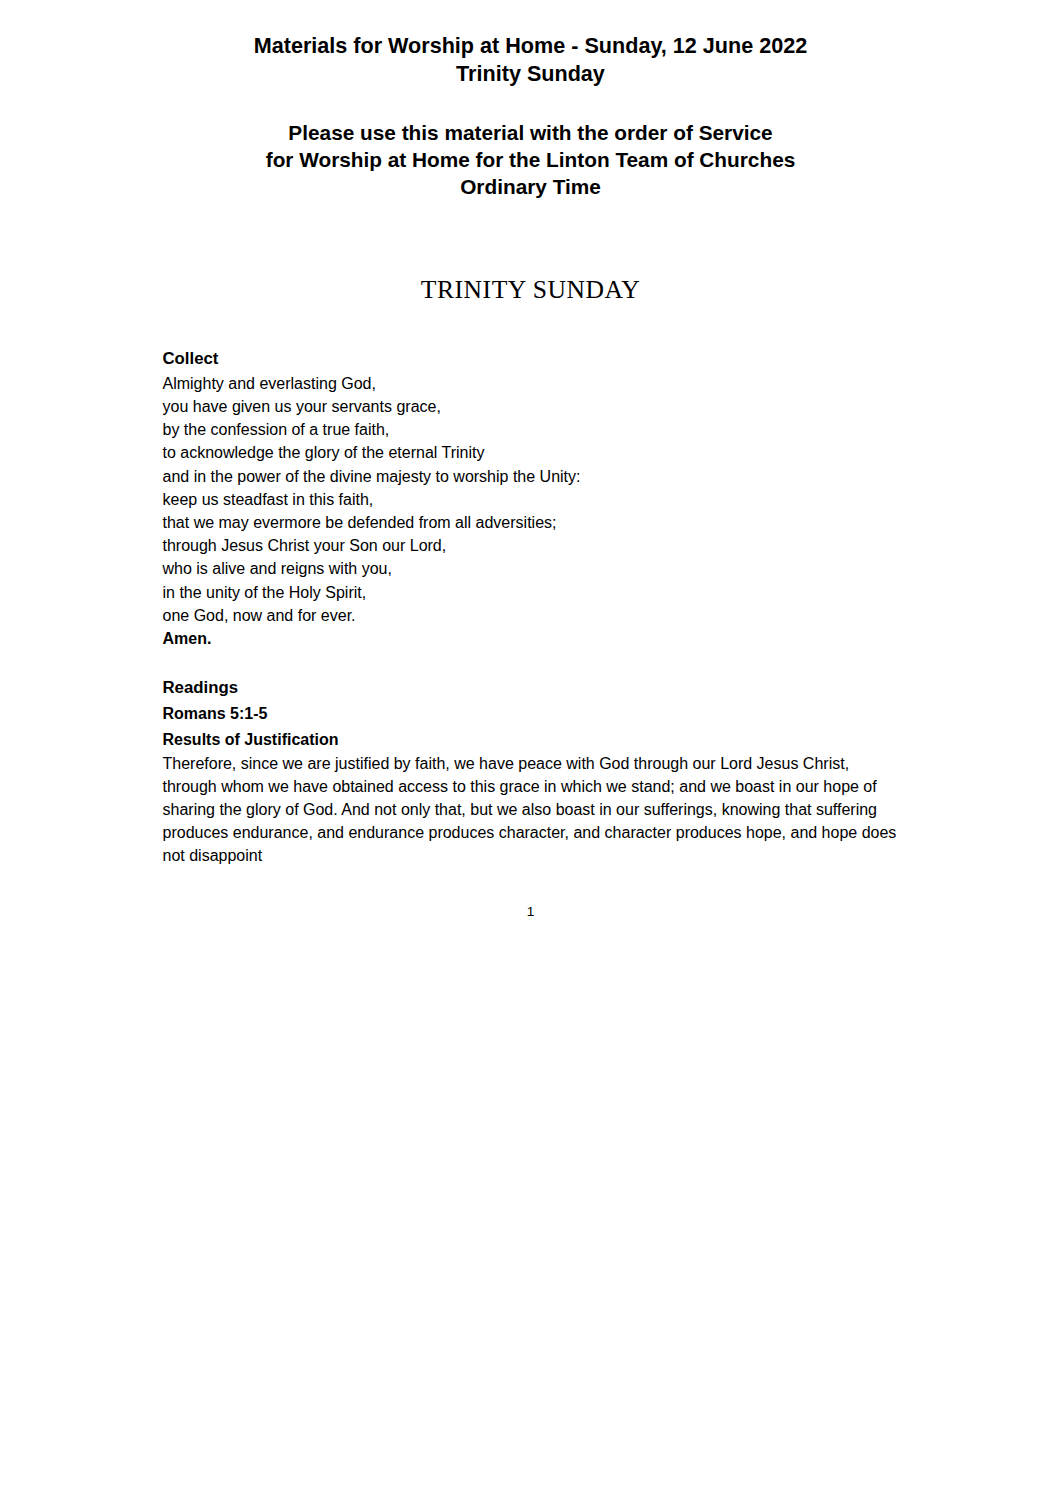Materials for Worship at Home - Sunday, 12 June 2022
Trinity Sunday
Please use this material with the order of Service
for Worship at Home for the Linton Team of Churches
Ordinary Time
TRINITY SUNDAY
Collect
Almighty and everlasting God, you have given us your servants grace, by the confession of a true faith, to acknowledge the glory of the eternal Trinity and in the power of the divine majesty to worship the Unity: keep us steadfast in this faith, that we may evermore be defended from all adversities; through Jesus Christ your Son our Lord, who is alive and reigns with you, in the unity of the Holy Spirit, one God, now and for ever. Amen.
Readings
Romans 5:1-5
Results of Justification
Therefore, since we are justified by faith, we have peace with God through our Lord Jesus Christ, through whom we have obtained access to this grace in which we stand; and we boast in our hope of sharing the glory of God. And not only that, but we also boast in our sufferings, knowing that suffering produces endurance, and endurance produces character, and character produces hope, and hope does not disappoint
1